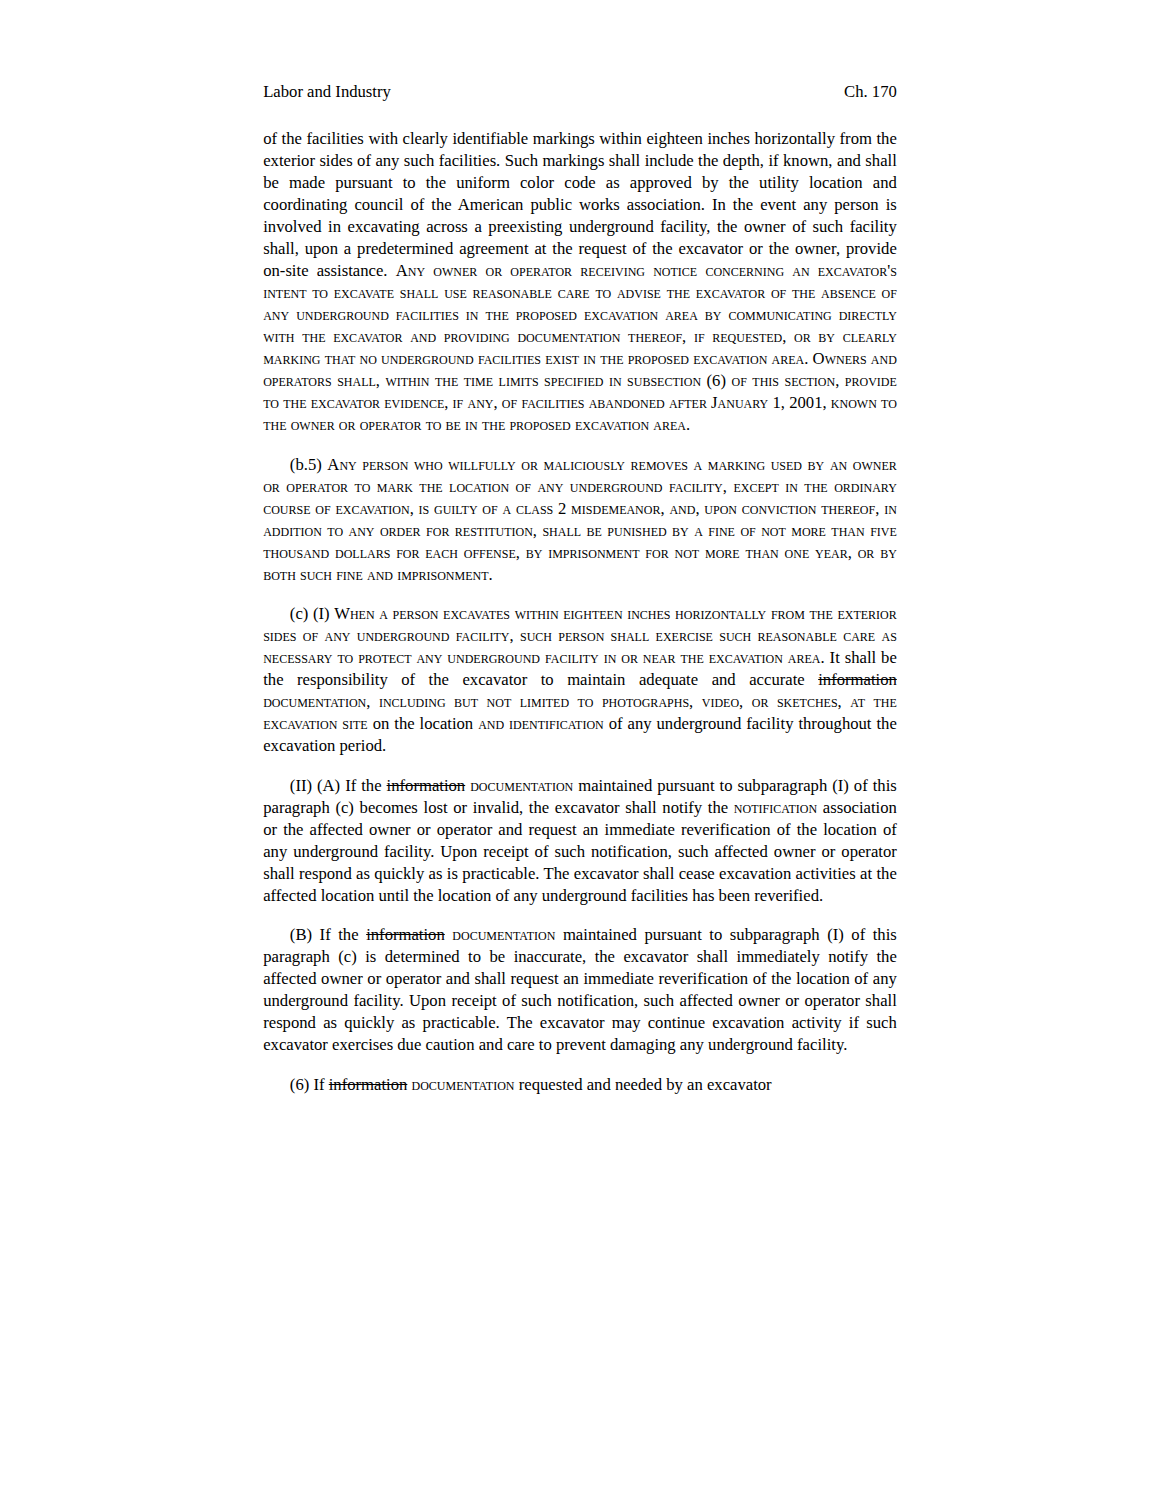Labor and Industry
Ch. 170
of the facilities with clearly identifiable markings within eighteen inches horizontally from the exterior sides of any such facilities. Such markings shall include the depth, if known, and shall be made pursuant to the uniform color code as approved by the utility location and coordinating council of the American public works association. In the event any person is involved in excavating across a preexisting underground facility, the owner of such facility shall, upon a predetermined agreement at the request of the excavator or the owner, provide on-site assistance. Any owner or operator receiving notice concerning an excavator's intent to excavate shall use reasonable care to advise the excavator of the absence of any underground facilities in the proposed excavation area by communicating directly with the excavator and providing documentation thereof, if requested, or by clearly marking that no underground facilities exist in the proposed excavation area. Owners and operators shall, within the time limits specified in subsection (6) of this section, provide to the excavator evidence, if any, of facilities abandoned after January 1, 2001, known to the owner or operator to be in the proposed excavation area.
(b.5) Any person who willfully or maliciously removes a marking used by an owner or operator to mark the location of any underground facility, except in the ordinary course of excavation, is guilty of a class 2 misdemeanor, and, upon conviction thereof, in addition to any order for restitution, shall be punished by a fine of not more than five thousand dollars for each offense, by imprisonment for not more than one year, or by both such fine and imprisonment.
(c) (I) When a person excavates within eighteen inches horizontally from the exterior sides of any underground facility, such person shall exercise such reasonable care as necessary to protect any underground facility in or near the excavation area. It shall be the responsibility of the excavator to maintain adequate and accurate information documentation, including but not limited to photographs, video, or sketches, at the excavation site on the location and identification of any underground facility throughout the excavation period.
(II) (A) If the information documentation maintained pursuant to subparagraph (I) of this paragraph (c) becomes lost or invalid, the excavator shall notify the notification association or the affected owner or operator and request an immediate reverification of the location of any underground facility. Upon receipt of such notification, such affected owner or operator shall respond as quickly as is practicable. The excavator shall cease excavation activities at the affected location until the location of any underground facilities has been reverified.
(B) If the information documentation maintained pursuant to subparagraph (I) of this paragraph (c) is determined to be inaccurate, the excavator shall immediately notify the affected owner or operator and shall request an immediate reverification of the location of any underground facility. Upon receipt of such notification, such affected owner or operator shall respond as quickly as practicable. The excavator may continue excavation activity if such excavator exercises due caution and care to prevent damaging any underground facility.
(6) If information documentation requested and needed by an excavator